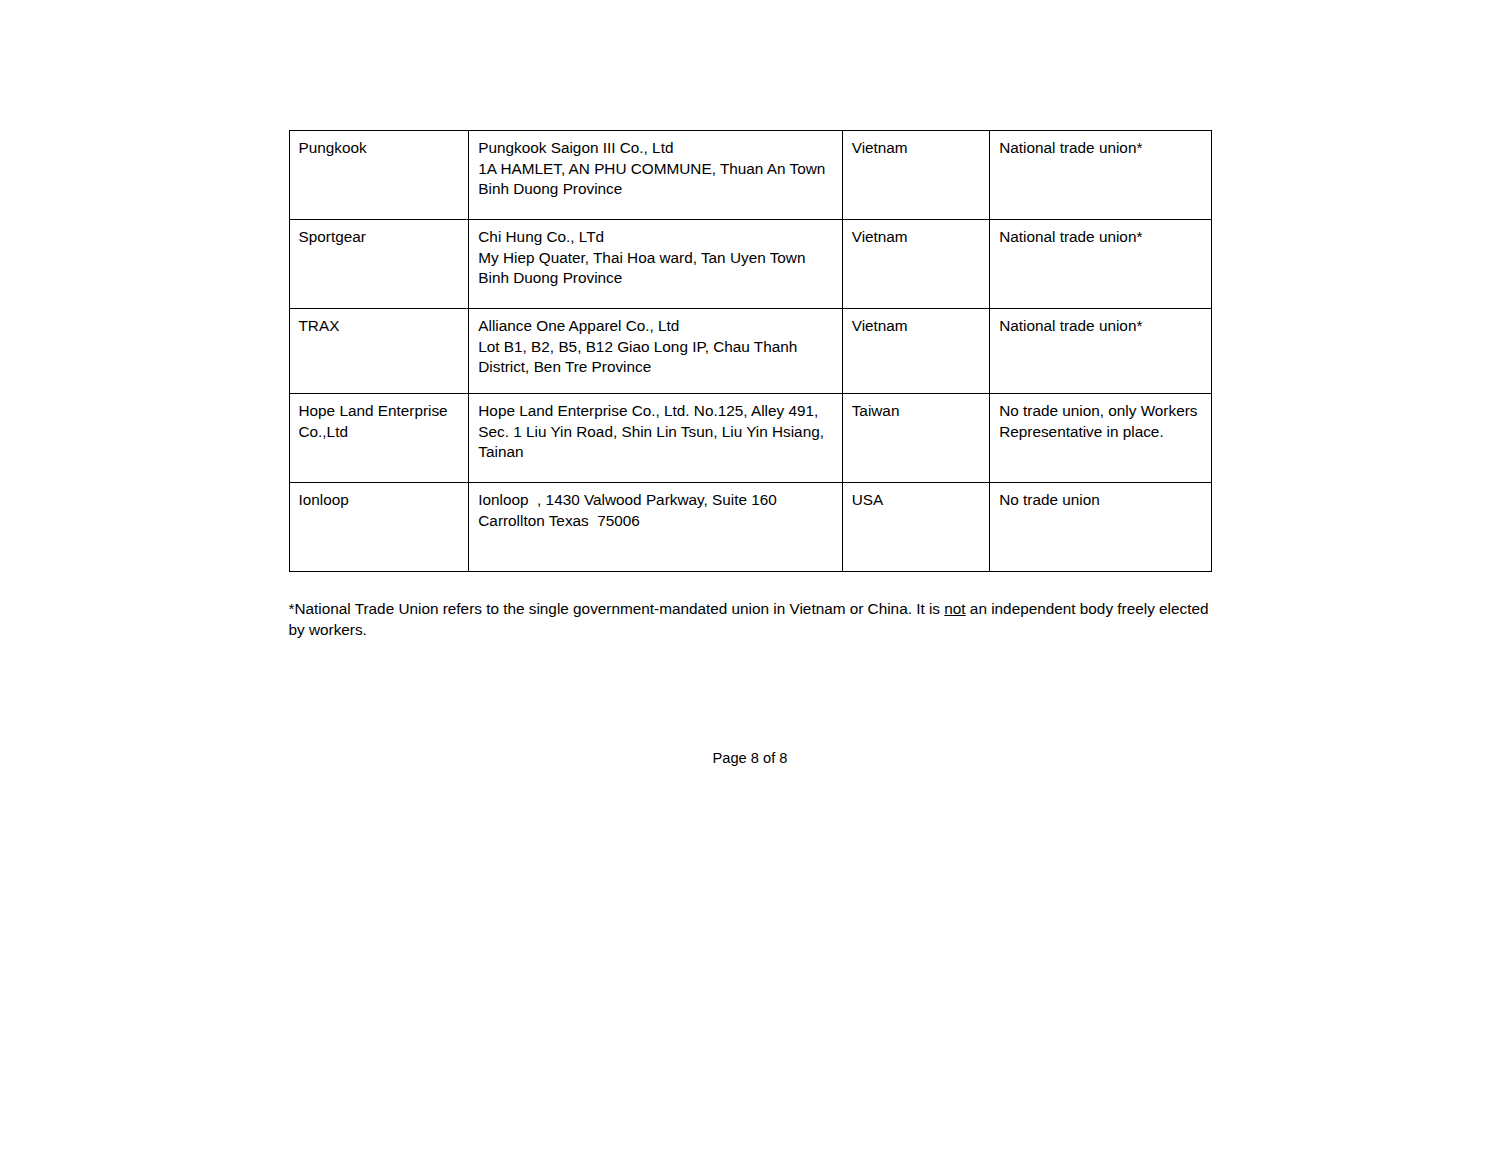| Pungkook | Pungkook Saigon III Co., Ltd 1A HAMLET, AN PHU COMMUNE, Thuan An Town Binh Duong Province | Vietnam | National trade union* |
| Sportgear | Chi Hung Co., LTd My Hiep Quater, Thai Hoa ward, Tan Uyen Town Binh Duong Province | Vietnam | National trade union* |
| TRAX | Alliance One Apparel Co., Ltd Lot B1, B2, B5, B12 Giao Long IP, Chau Thanh District, Ben Tre Province | Vietnam | National trade union* |
| Hope Land Enterprise Co.,Ltd | Hope Land Enterprise Co., Ltd. No.125, Alley 491, Sec. 1 Liu Yin Road, Shin Lin Tsun, Liu Yin Hsiang, Tainan | Taiwan | No trade union, only Workers Representative in place. |
| Ionloop | Ionloop , 1430 Valwood Parkway, Suite 160 Carrollton Texas 75006 | USA | No trade union |
*National Trade Union refers to the single government-mandated union in Vietnam or China. It is not an independent body freely elected by workers.
Page 8 of 8